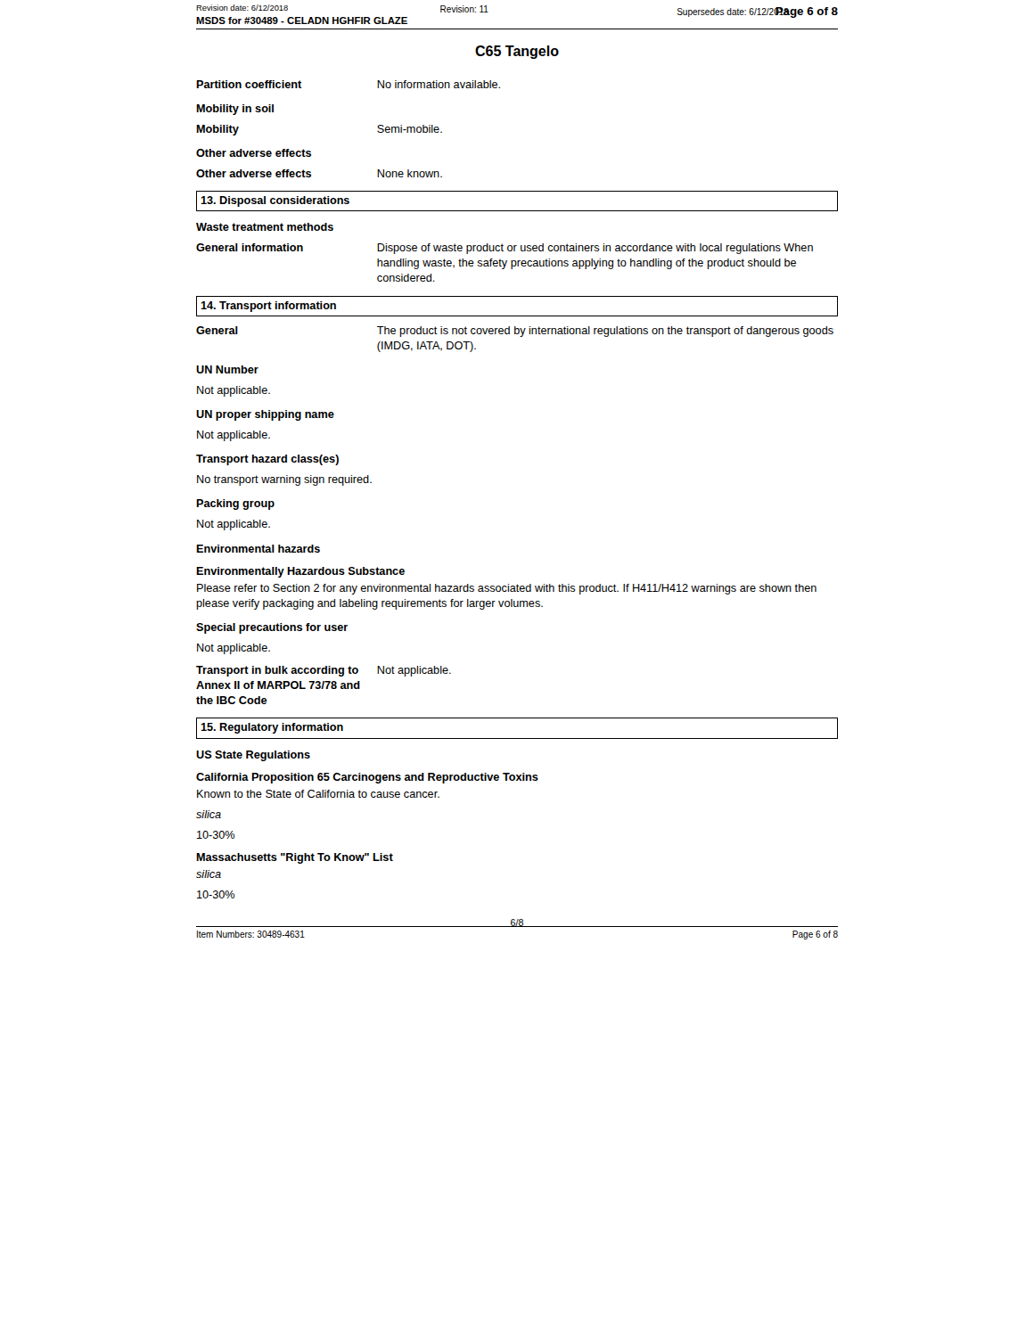Revision date: 6/12/2018
MSDS for #30489 - CELADN HGHFIR GLAZE
Revision: 11
Supersedes date: 6/12/2018 Page 6 of 8
C65 Tangelo
Partition coefficient
No information available.
Mobility in soil
Mobility
Semi-mobile.
Other adverse effects
Other adverse effects
None known.
13. Disposal considerations
Waste treatment methods
General information
Dispose of waste product or used containers in accordance with local regulations When handling waste, the safety precautions applying to handling of the product should be considered.
14. Transport information
General
The product is not covered by international regulations on the transport of dangerous goods (IMDG, IATA, DOT).
UN Number
Not applicable.
UN proper shipping name
Not applicable.
Transport hazard class(es)
No transport warning sign required.
Packing group
Not applicable.
Environmental hazards
Environmentally Hazardous Substance
Please refer to Section 2 for any environmental hazards associated with this product. If H411/H412 warnings are shown then please verify packaging and labeling requirements for larger volumes.
Special precautions for user
Not applicable.
Transport in bulk according to Annex II of MARPOL 73/78 and the IBC Code
Not applicable.
15. Regulatory information
US State Regulations
California Proposition 65 Carcinogens and Reproductive Toxins
Known to the State of California to cause cancer.
silica
10-30%
Massachusetts "Right To Know" List
silica
10-30%
Item Numbers: 30489-4631
6/8
Page 6 of 8